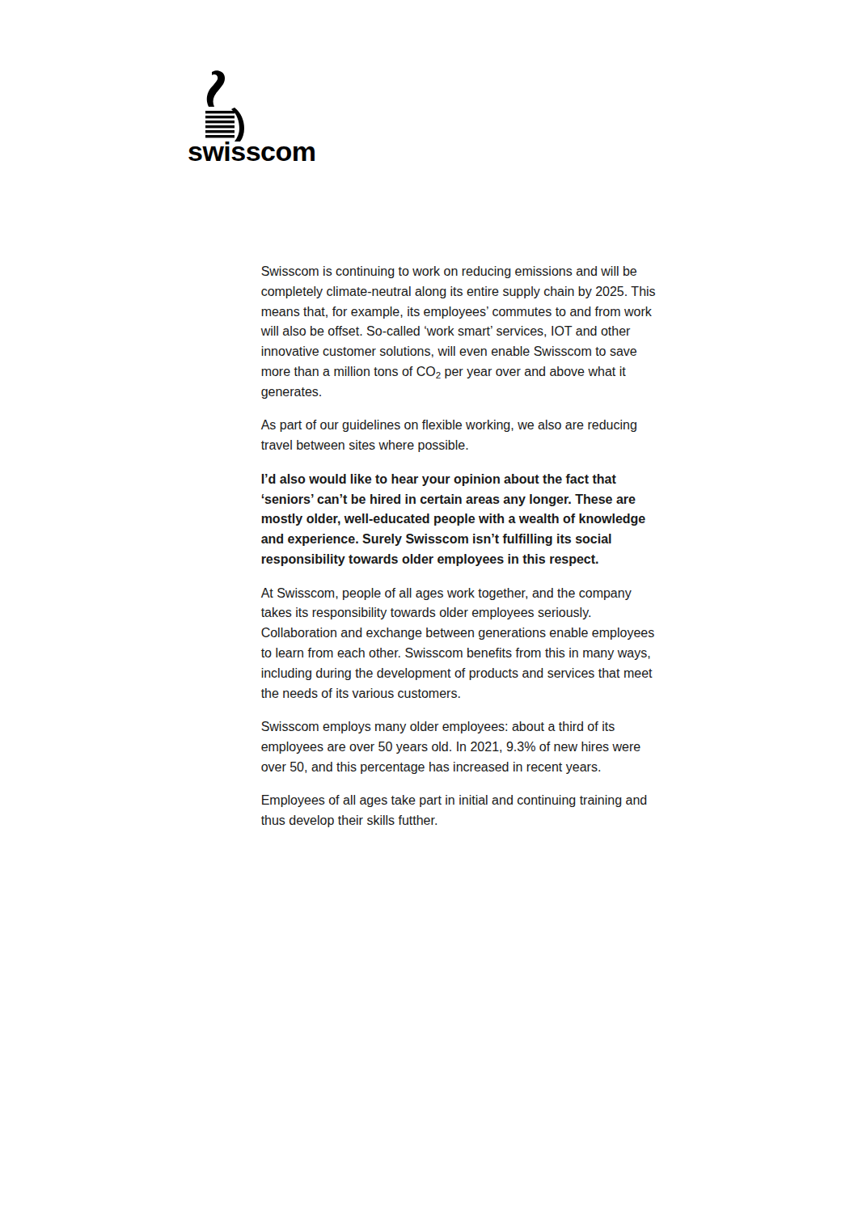swisscom
Swisscom is continuing to work on reducing emissions and will be completely climate-neutral along its entire supply chain by 2025. This means that, for example, its employees’ commutes to and from work will also be offset. So-called ‘work smart’ services, IOT and other innovative customer solutions, will even enable Swisscom to save more than a million tons of CO2 per year over and above what it generates.
As part of our guidelines on flexible working, we also are reducing travel between sites where possible.
I’d also would like to hear your opinion about the fact that ‘seniors’ can’t be hired in certain areas any longer. These are mostly older, well-educated people with a wealth of knowledge and experience. Surely Swisscom isn’t fulfilling its social responsibility towards older employees in this respect.
At Swisscom, people of all ages work together, and the company takes its responsibility towards older employees seriously. Collaboration and exchange between generations enable employees to learn from each other. Swisscom benefits from this in many ways, including during the development of products and services that meet the needs of its various customers.
Swisscom employs many older employees: about a third of its employees are over 50 years old. In 2021, 9.3% of new hires were over 50, and this percentage has increased in recent years.
Employees of all ages take part in initial and continuing training and thus develop their skills futther.